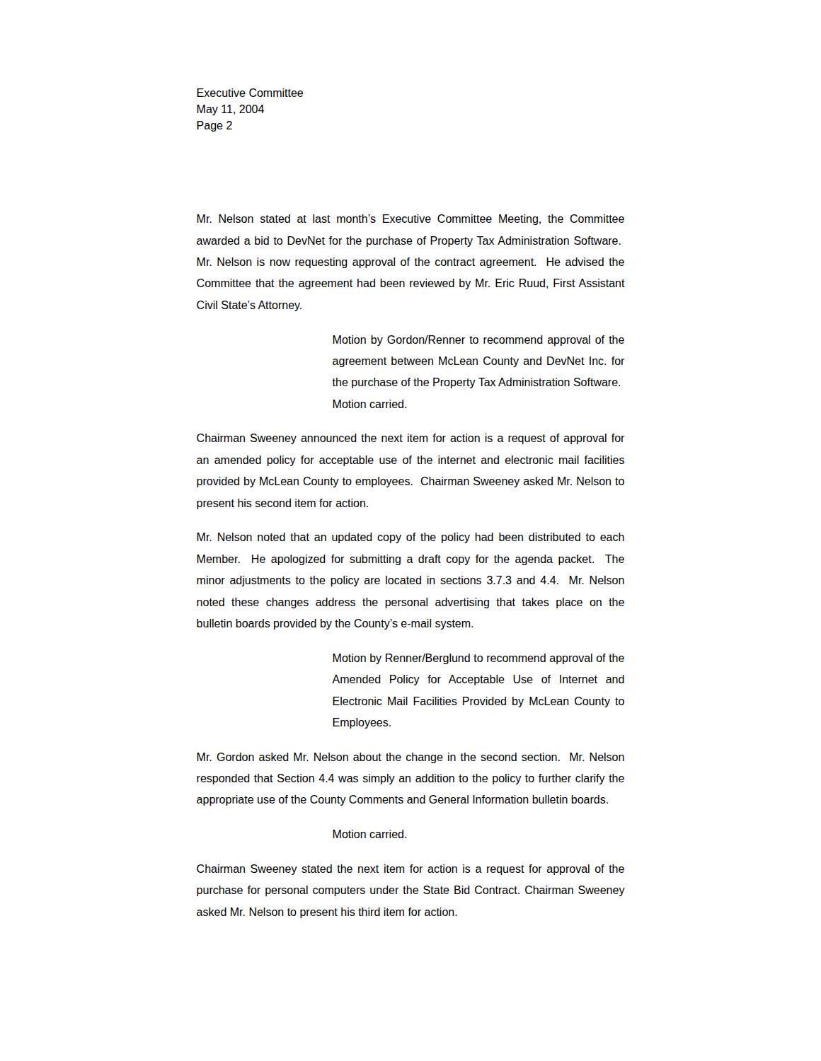Executive Committee
May 11, 2004
Page 2
Mr. Nelson stated at last month’s Executive Committee Meeting, the Committee awarded a bid to DevNet for the purchase of Property Tax Administration Software. Mr. Nelson is now requesting approval of the contract agreement. He advised the Committee that the agreement had been reviewed by Mr. Eric Ruud, First Assistant Civil State’s Attorney.
Motion by Gordon/Renner to recommend approval of the agreement between McLean County and DevNet Inc. for the purchase of the Property Tax Administration Software.
Motion carried.
Chairman Sweeney announced the next item for action is a request of approval for an amended policy for acceptable use of the internet and electronic mail facilities provided by McLean County to employees. Chairman Sweeney asked Mr. Nelson to present his second item for action.
Mr. Nelson noted that an updated copy of the policy had been distributed to each Member. He apologized for submitting a draft copy for the agenda packet. The minor adjustments to the policy are located in sections 3.7.3 and 4.4. Mr. Nelson noted these changes address the personal advertising that takes place on the bulletin boards provided by the County’s e-mail system.
Motion by Renner/Berglund to recommend approval of the Amended Policy for Acceptable Use of Internet and Electronic Mail Facilities Provided by McLean County to Employees.
Mr. Gordon asked Mr. Nelson about the change in the second section. Mr. Nelson responded that Section 4.4 was simply an addition to the policy to further clarify the appropriate use of the County Comments and General Information bulletin boards.
Motion carried.
Chairman Sweeney stated the next item for action is a request for approval of the purchase for personal computers under the State Bid Contract. Chairman Sweeney asked Mr. Nelson to present his third item for action.